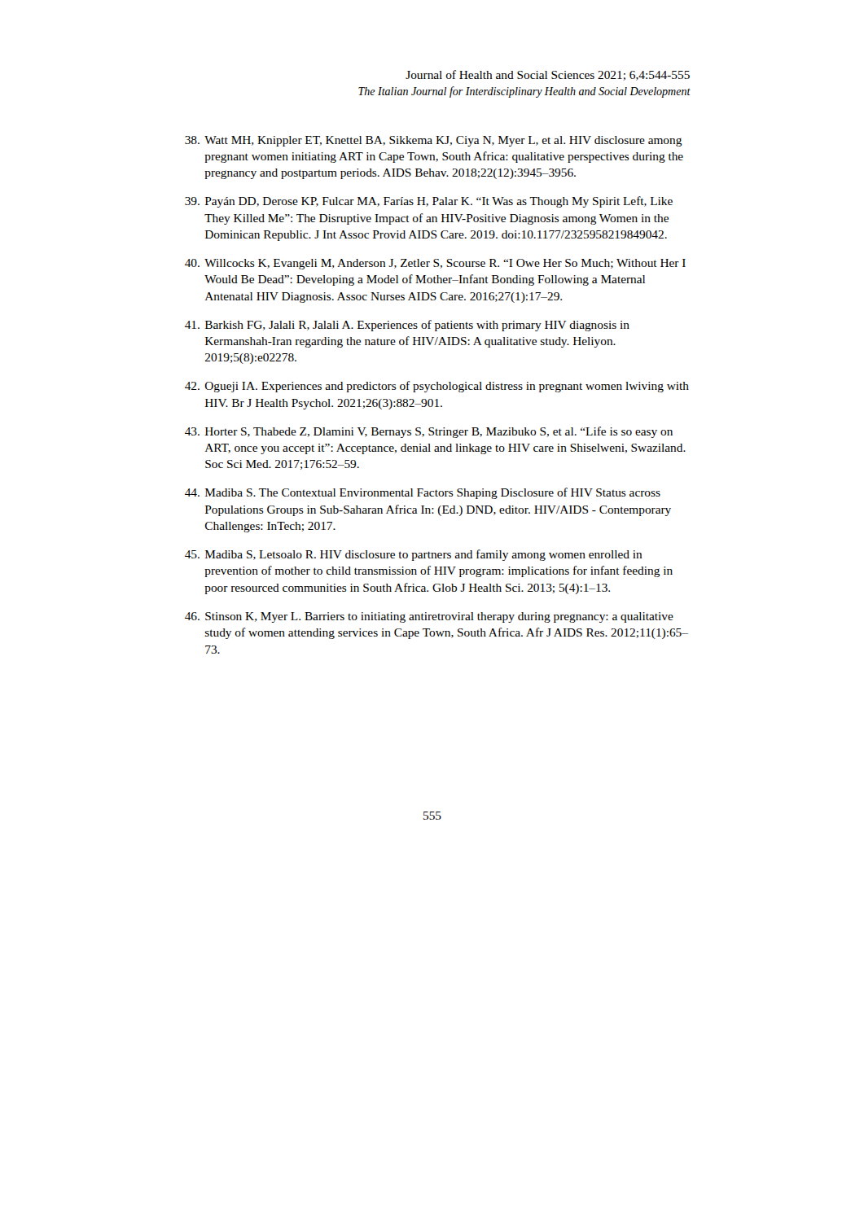Journal of Health and Social Sciences 2021; 6,4:544-555 The Italian Journal for Interdisciplinary Health and Social Development
Watt MH, Knippler ET, Knettel BA, Sikkema KJ, Ciya N, Myer L, et al. HIV disclosure among pregnant women initiating ART in Cape Town, South Africa: qualitative perspectives during the pregnancy and postpartum periods. AIDS Behav. 2018;22(12):3945–3956.
Payán DD, Derose KP, Fulcar MA, Farías H, Palar K. “It Was as Though My Spirit Left, Like They Killed Me”: The Disruptive Impact of an HIV-Positive Diagnosis among Women in the Dominican Republic. J Int Assoc Provid AIDS Care. 2019. doi:10.1177/2325958219849042.
Willcocks K, Evangeli M, Anderson J, Zetler S, Scourse R. “I Owe Her So Much; Without Her I Would Be Dead”: Developing a Model of Mother–Infant Bonding Following a Maternal Antenatal HIV Diagnosis. Assoc Nurses AIDS Care. 2016;27(1):17–29.
Barkish FG, Jalali R, Jalali A. Experiences of patients with primary HIV diagnosis in Kermanshah-Iran regarding the nature of HIV/AIDS: A qualitative study. Heliyon. 2019;5(8):e02278.
Ogueji IA. Experiences and predictors of psychological distress in pregnant women lwiving with HIV. Br J Health Psychol. 2021;26(3):882–901.
Horter S, Thabede Z, Dlamini V, Bernays S, Stringer B, Mazibuko S, et al. “Life is so easy on ART, once you accept it”: Acceptance, denial and linkage to HIV care in Shiselweni, Swaziland. Soc Sci Med. 2017;176:52–59.
Madiba S. The Contextual Environmental Factors Shaping Disclosure of HIV Status across Populations Groups in Sub-Saharan Africa In: (Ed.) DND, editor. HIV/AIDS - Contemporary Challenges: InTech; 2017.
Madiba S, Letsoalo R. HIV disclosure to partners and family among women enrolled in prevention of mother to child transmission of HIV program: implications for infant feeding in poor resourced communities in South Africa. Glob J Health Sci. 2013; 5(4):1–13.
Stinson K, Myer L. Barriers to initiating antiretroviral therapy during pregnancy: a qualitative study of women attending services in Cape Town, South Africa. Afr J AIDS Res. 2012;11(1):65–73.
555